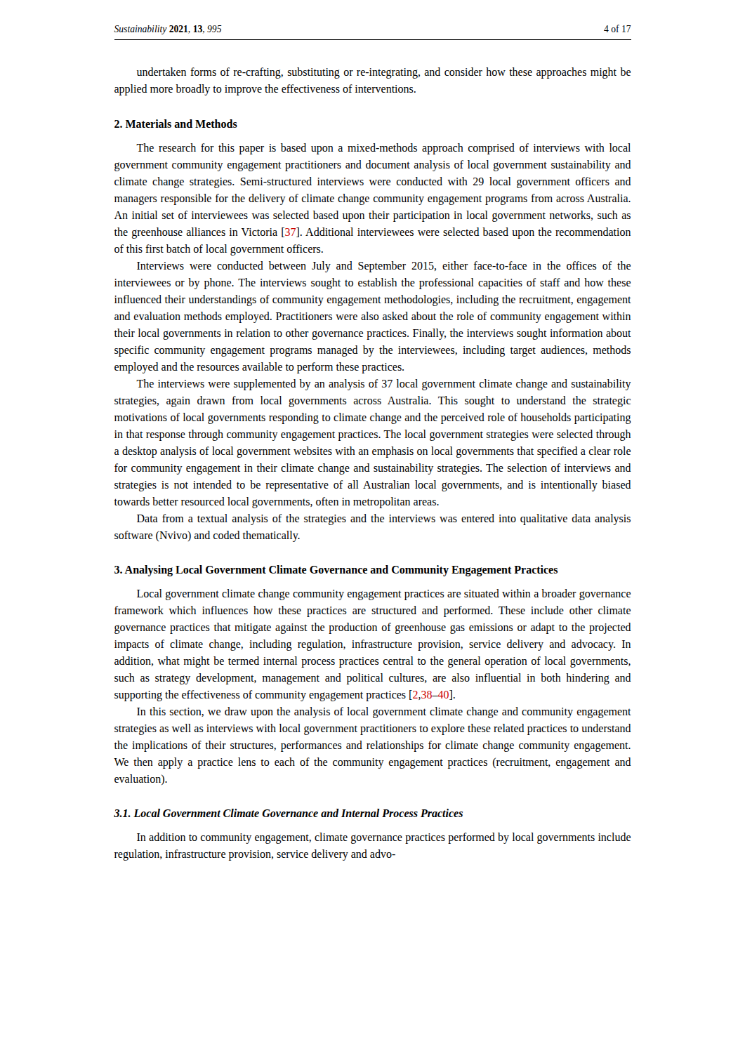Sustainability 2021, 13, 995 4 of 17
undertaken forms of re-crafting, substituting or re-integrating, and consider how these approaches might be applied more broadly to improve the effectiveness of interventions.
2. Materials and Methods
The research for this paper is based upon a mixed-methods approach comprised of interviews with local government community engagement practitioners and document analysis of local government sustainability and climate change strategies. Semi-structured interviews were conducted with 29 local government officers and managers responsible for the delivery of climate change community engagement programs from across Australia. An initial set of interviewees was selected based upon their participation in local government networks, such as the greenhouse alliances in Victoria [37]. Additional interviewees were selected based upon the recommendation of this first batch of local government officers.
Interviews were conducted between July and September 2015, either face-to-face in the offices of the interviewees or by phone. The interviews sought to establish the professional capacities of staff and how these influenced their understandings of community engagement methodologies, including the recruitment, engagement and evaluation methods employed. Practitioners were also asked about the role of community engagement within their local governments in relation to other governance practices. Finally, the interviews sought information about specific community engagement programs managed by the interviewees, including target audiences, methods employed and the resources available to perform these practices.
The interviews were supplemented by an analysis of 37 local government climate change and sustainability strategies, again drawn from local governments across Australia. This sought to understand the strategic motivations of local governments responding to climate change and the perceived role of households participating in that response through community engagement practices. The local government strategies were selected through a desktop analysis of local government websites with an emphasis on local governments that specified a clear role for community engagement in their climate change and sustainability strategies. The selection of interviews and strategies is not intended to be representative of all Australian local governments, and is intentionally biased towards better resourced local governments, often in metropolitan areas.
Data from a textual analysis of the strategies and the interviews was entered into qualitative data analysis software (Nvivo) and coded thematically.
3. Analysing Local Government Climate Governance and Community Engagement Practices
Local government climate change community engagement practices are situated within a broader governance framework which influences how these practices are structured and performed. These include other climate governance practices that mitigate against the production of greenhouse gas emissions or adapt to the projected impacts of climate change, including regulation, infrastructure provision, service delivery and advocacy. In addition, what might be termed internal process practices central to the general operation of local governments, such as strategy development, management and political cultures, are also influential in both hindering and supporting the effectiveness of community engagement practices [2,38–40].
In this section, we draw upon the analysis of local government climate change and community engagement strategies as well as interviews with local government practitioners to explore these related practices to understand the implications of their structures, performances and relationships for climate change community engagement. We then apply a practice lens to each of the community engagement practices (recruitment, engagement and evaluation).
3.1. Local Government Climate Governance and Internal Process Practices
In addition to community engagement, climate governance practices performed by local governments include regulation, infrastructure provision, service delivery and advo-